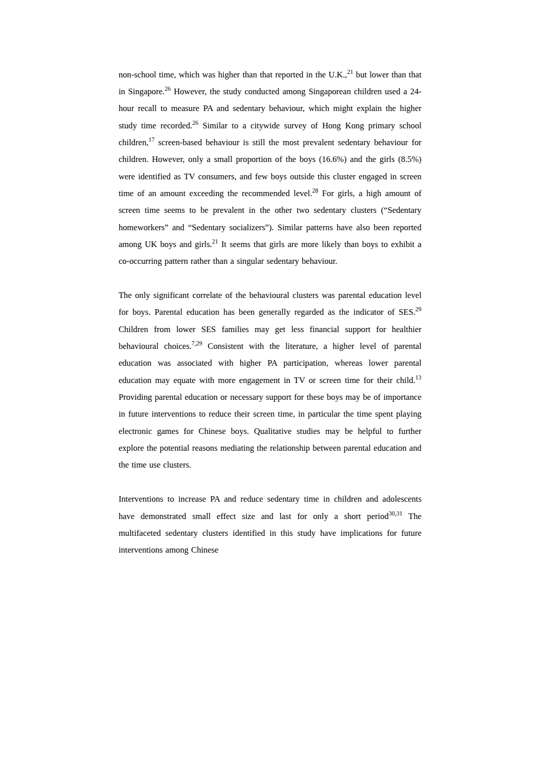non-school time, which was higher than that reported in the U.K.,21 but lower than that in Singapore.26 However, the study conducted among Singaporean children used a 24-hour recall to measure PA and sedentary behaviour, which might explain the higher study time recorded.26 Similar to a citywide survey of Hong Kong primary school children,17 screen-based behaviour is still the most prevalent sedentary behaviour for children. However, only a small proportion of the boys (16.6%) and the girls (8.5%) were identified as TV consumers, and few boys outside this cluster engaged in screen time of an amount exceeding the recommended level.28 For girls, a high amount of screen time seems to be prevalent in the other two sedentary clusters (“Sedentary homeworkers” and “Sedentary socializers”). Similar patterns have also been reported among UK boys and girls.21 It seems that girls are more likely than boys to exhibit a co-occurring pattern rather than a singular sedentary behaviour.
The only significant correlate of the behavioural clusters was parental education level for boys. Parental education has been generally regarded as the indicator of SES.29 Children from lower SES families may get less financial support for healthier behavioural choices.7,29 Consistent with the literature, a higher level of parental education was associated with higher PA participation, whereas lower parental education may equate with more engagement in TV or screen time for their child.13 Providing parental education or necessary support for these boys may be of importance in future interventions to reduce their screen time, in particular the time spent playing electronic games for Chinese boys. Qualitative studies may be helpful to further explore the potential reasons mediating the relationship between parental education and the time use clusters.
Interventions to increase PA and reduce sedentary time in children and adolescents have demonstrated small effect size and last for only a short period30,31 The multifaceted sedentary clusters identified in this study have implications for future interventions among Chinese